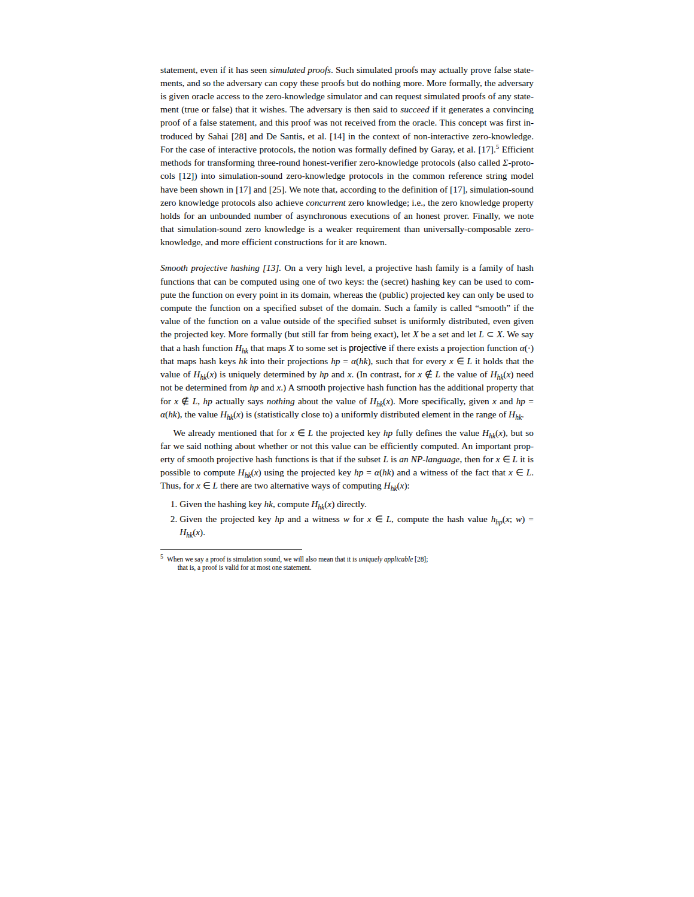statement, even if it has seen simulated proofs. Such simulated proofs may actually prove false statements, and so the adversary can copy these proofs but do nothing more. More formally, the adversary is given oracle access to the zero-knowledge simulator and can request simulated proofs of any statement (true or false) that it wishes. The adversary is then said to succeed if it generates a convincing proof of a false statement, and this proof was not received from the oracle. This concept was first introduced by Sahai [28] and De Santis, et al. [14] in the context of non-interactive zero-knowledge. For the case of interactive protocols, the notion was formally defined by Garay, et al. [17].5 Efficient methods for transforming three-round honest-verifier zero-knowledge protocols (also called Σ-protocols [12]) into simulation-sound zero-knowledge protocols in the common reference string model have been shown in [17] and [25]. We note that, according to the definition of [17], simulation-sound zero knowledge protocols also achieve concurrent zero knowledge; i.e., the zero knowledge property holds for an unbounded number of asynchronous executions of an honest prover. Finally, we note that simulation-sound zero knowledge is a weaker requirement than universally-composable zero-knowledge, and more efficient constructions for it are known.
Smooth projective hashing [13]. On a very high level, a projective hash family is a family of hash functions that can be computed using one of two keys: the (secret) hashing key can be used to compute the function on every point in its domain, whereas the (public) projected key can only be used to compute the function on a specified subset of the domain. Such a family is called “smooth” if the value of the function on a value outside of the specified subset is uniformly distributed, even given the projected key. More formally (but still far from being exact), let X be a set and let L ⊂ X. We say that a hash function Hhk that maps X to some set is projective if there exists a projection function α(·) that maps hash keys hk into their projections hp = α(hk), such that for every x ∈ L it holds that the value of Hhk(x) is uniquely determined by hp and x. (In contrast, for x ∉ L the value of Hhk(x) need not be determined from hp and x.) A smooth projective hash function has the additional property that for x ∉ L, hp actually says nothing about the value of Hhk(x). More specifically, given x and hp = α(hk), the value Hhk(x) is (statistically close to) a uniformly distributed element in the range of Hhk.
We already mentioned that for x ∈ L the projected key hp fully defines the value Hhk(x), but so far we said nothing about whether or not this value can be efficiently computed. An important property of smooth projective hash functions is that if the subset L is an NP-language, then for x ∈ L it is possible to compute Hhk(x) using the projected key hp = α(hk) and a witness of the fact that x ∈ L. Thus, for x ∈ L there are two alternative ways of computing Hhk(x):
Given the hashing key hk, compute Hhk(x) directly.
Given the projected key hp and a witness w for x ∈ L, compute the hash value hhp(x; w) = Hhk(x).
5 When we say a proof is simulation sound, we will also mean that it is uniquely applicable [28]; that is, a proof is valid for at most one statement.